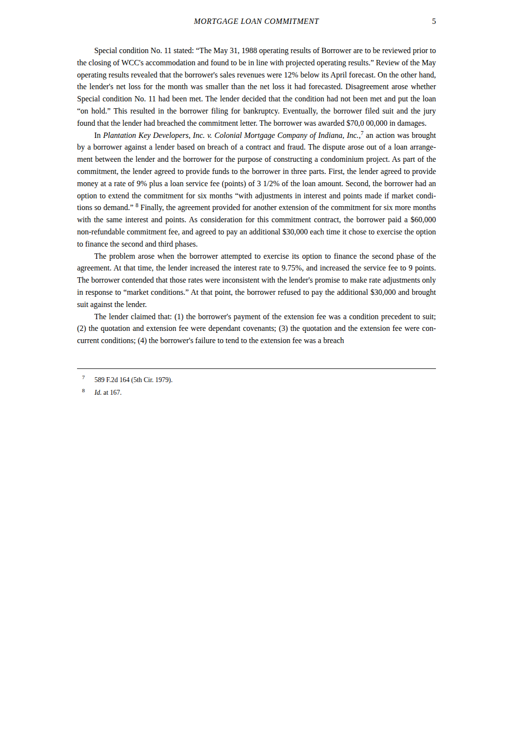Mortgage Loan Commitment 5
Special condition No. 11 stated: “The May 31, 1988 operating results of Borrower are to be reviewed prior to the closing of WCC's accommodation and found to be in line with projected operating results.” Review of the May operating results revealed that the borrower's sales revenues were 12% below its April forecast. On the other hand, the lender's net loss for the month was smaller than the net loss it had forecasted. Disagreement arose whether Special condition No. 11 had been met. The lender decided that the condition had not been met and put the loan “on hold.” This resulted in the borrower filing for bankruptcy. Eventually, the borrower filed suit and the jury found that the lender had breached the commitment letter. The borrower was awarded $70,0 00,000 in damages.
In Plantation Key Developers, Inc. v. Colonial Mortgage Company of Indiana, Inc.,7 an action was brought by a borrower against a lender based on breach of a contract and fraud. The dispute arose out of a loan arrangement between the lender and the borrower for the purpose of constructing a condominium project. As part of the commitment, the lender agreed to provide funds to the borrower in three parts. First, the lender agreed to provide money at a rate of 9% plus a loan service fee (points) of 3 1/2% of the loan amount. Second, the borrower had an option to extend the commitment for six months “with adjustments in interest and points made if market conditions so demand.” 8 Finally, the agreement provided for another extension of the commitment for six more months with the same interest and points. As consideration for this commitment contract, the borrower paid a $60,000 non-refundable commitment fee, and agreed to pay an additional $30,000 each time it chose to exercise the option to finance the second and third phases.
The problem arose when the borrower attempted to exercise its option to finance the second phase of the agreement. At that time, the lender increased the interest rate to 9.75%, and increased the service fee to 9 points. The borrower contended that those rates were inconsistent with the lender's promise to make rate adjustments only in response to “market conditions.” At that point, the borrower refused to pay the additional $30,000 and brought suit against the lender.
The lender claimed that: (1) the borrower's payment of the extension fee was a condition precedent to suit; (2) the quotation and extension fee were dependant covenants; (3) the quotation and the extension fee were concurrent conditions; (4) the borrower's failure to tend to the extension fee was a breach
7589 F.2d 164 (5th Cir. 1979).
8 Id. at 167.